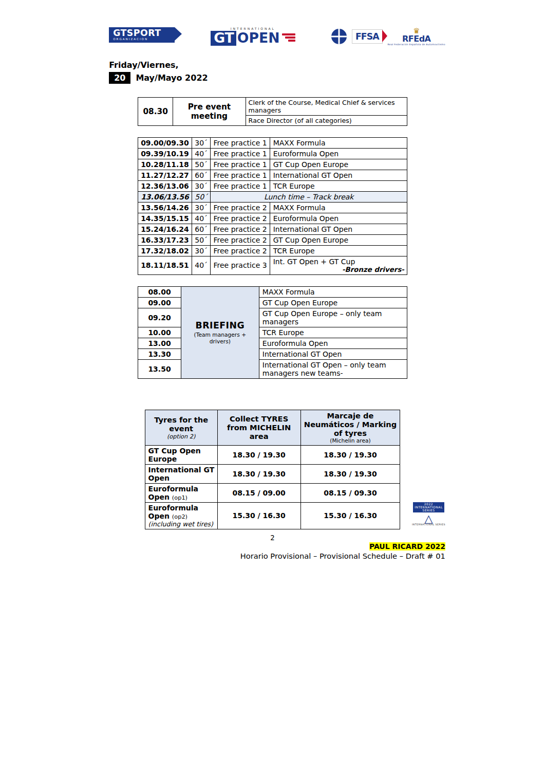GTSPORTORGANIZACION
INTERNATIONAL
GT OPEN
FFSA
♛
RFEdA
Real Federación Española de Automovilismo
Friday/Viernes,
20 May/Mayo 2022
| 08.30 | Pre event meeting | Clerk of the Course, Medical Chief & services managers |
| Race Director (of all categories) |
| 09.00/09.30 | 30´ | Free practice 1 | MAXX Formula |
| 09.39/10.19 | 40´ | Free practice 1 | Euroformula Open |
| 10.28/11.18 | 50´ | Free practice 1 | GT Cup Open Europe |
| 11.27/12.27 | 60´ | Free practice 1 | International GT Open |
| 12.36/13.06 | 30´ | Free practice 1 | TCR Europe |
| 13.06/13.56 | 50´ | Lunch time – Track break |
| 13.56/14.26 | 30´ | Free practice 2 | MAXX Formula |
| 14.35/15.15 | 40´ | Free practice 2 | Euroformula Open |
| 15.24/16.24 | 60´ | Free practice 2 | International GT Open |
| 16.33/17.23 | 50´ | Free practice 2 | GT Cup Open Europe |
| 17.32/18.02 | 30´ | Free practice 2 | TCR Europe |
| 18.11/18.51 | 40´ | Free practice 3 | Int. GT Open + GT Cup -Bronze drivers- |
| 08.00 | BRIEFING (Team managers + drivers) | MAXX Formula |
| 09.00 | GT Cup Open Europe |
| 09.20 | GT Cup Open Europe – only team managers |
| 10.00 | TCR Europe |
| 13.00 | Euroformula Open |
| 13.30 | International GT Open |
| 13.50 | International GT Open – only team managers new teams- |
| Tyres for the event (option 2) | Collect TYRES from MICHELIN area | Marcaje de Neumáticos / Marking of tyres (Michelin area) |
| --- | --- | --- |
| GT Cup Open Europe | 18.30 / 19.30 | 18.30 / 19.30 |
| International GT Open | 18.30 / 19.30 | 18.30 / 19.30 |
| Euroformula Open (op1) | 08.15 / 09.00 | 08.15 / 09.30 |
| Euroformula Open (op2) (including wet tires) | 15.30 / 16.30 | 15.30 / 16.30 |
2022
INTERNATIONAL
SERIES
△
INTERNATIONAL SERIES
2
PAUL RICARD 2022
Horario Provisional – Provisional Schedule – Draft # 01